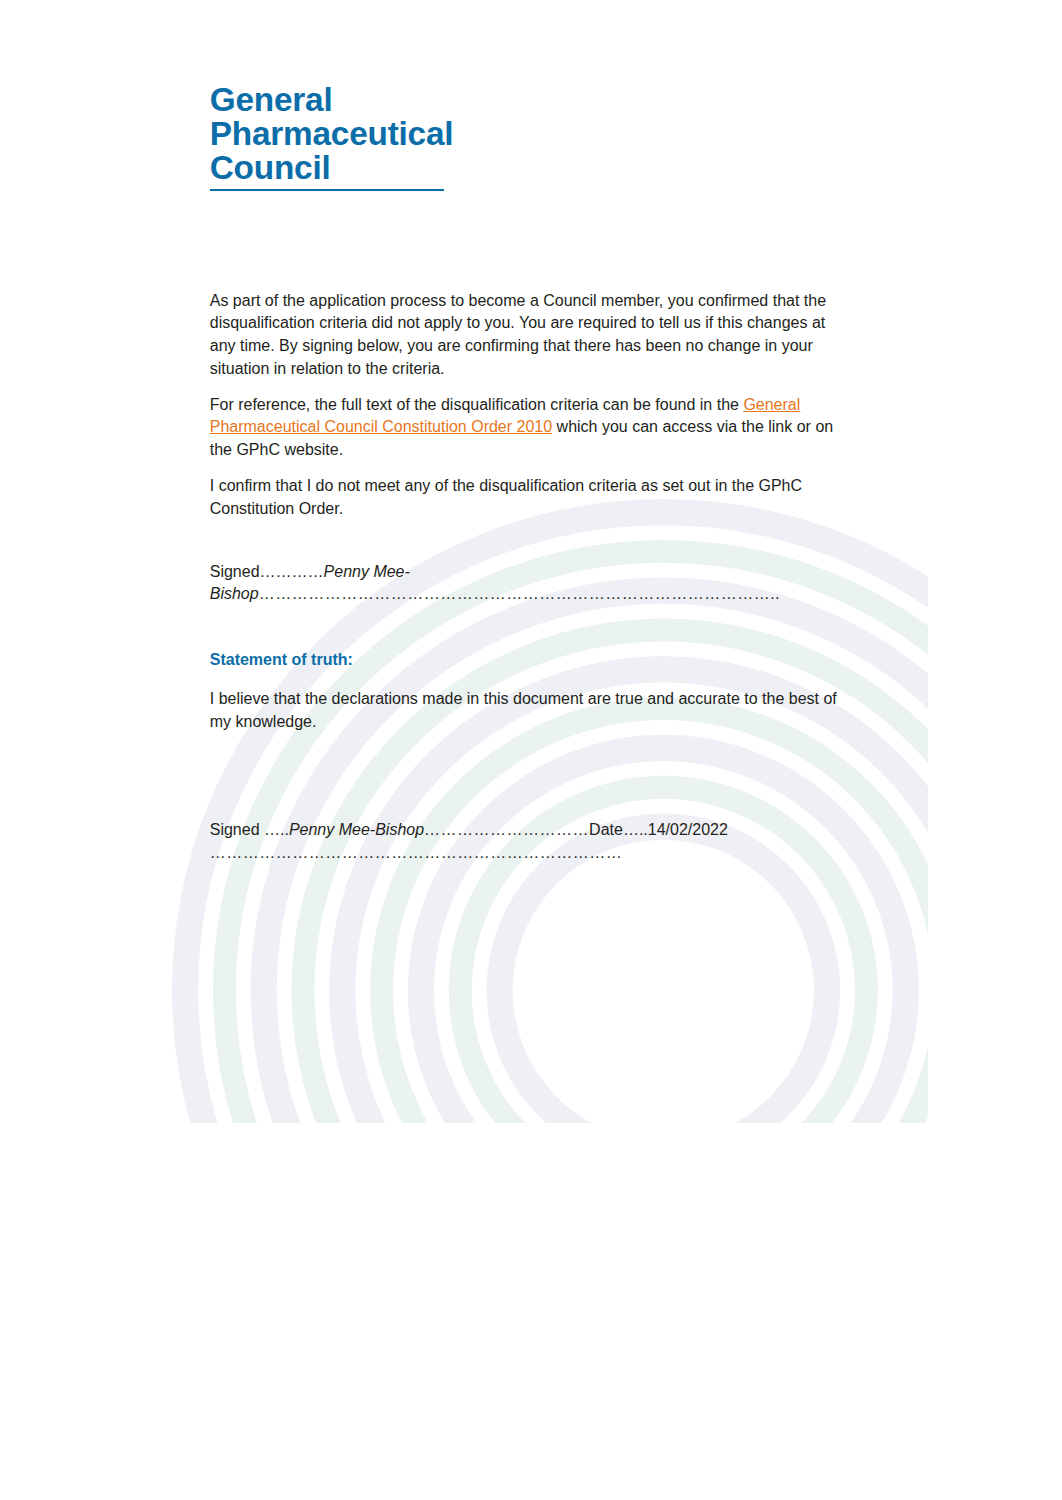General
Pharmaceutical
Council
As part of the application process to become a Council member, you confirmed that the disqualification criteria did not apply to you. You are required to tell us if this changes at any time. By signing below, you are confirming that there has been no change in your situation in relation to the criteria.
For reference, the full text of the disqualification criteria can be found in the General Pharmaceutical Council Constitution Order 2010 which you can access via the link or on the GPhC website.
I confirm that I do not meet any of the disqualification criteria as set out in the GPhC Constitution Order.
Signed…………Penny Mee-Bishop…………………………………………………………………………………..
Statement of truth:
I believe that the declarations made in this document are true and accurate to the best of my knowledge.
Signed …..Penny Mee-Bishop…………………………Date…..14/02/2022 …………………………………………………………………